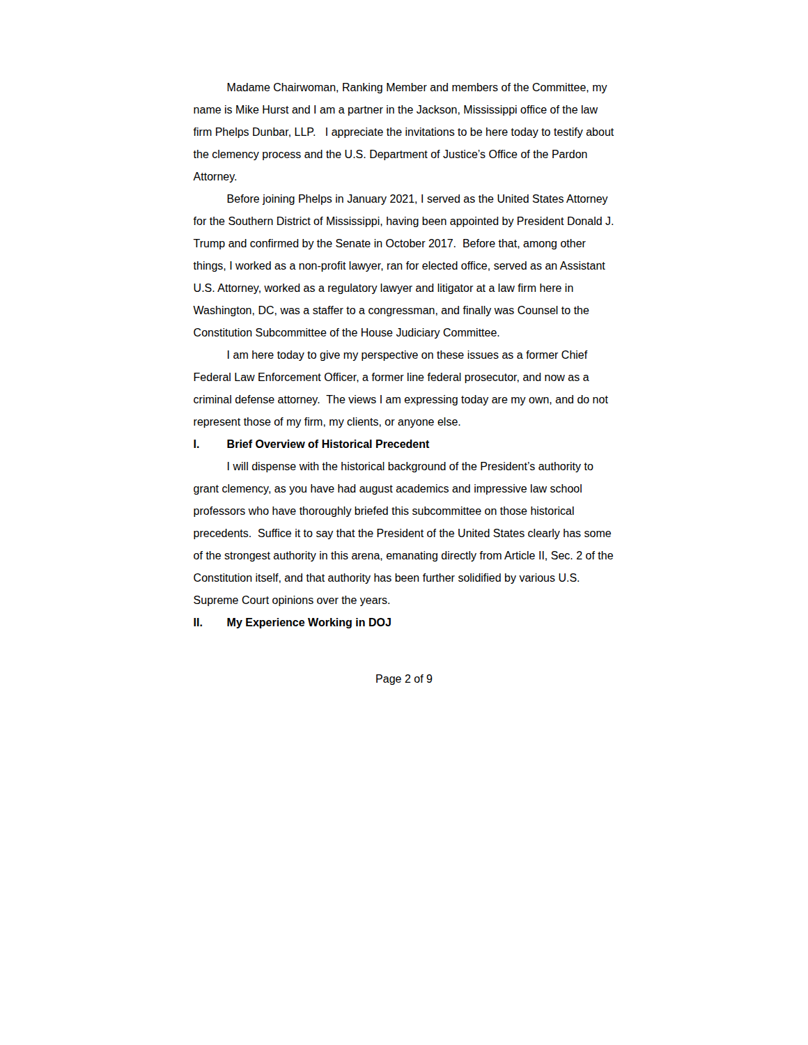Madame Chairwoman, Ranking Member and members of the Committee, my name is Mike Hurst and I am a partner in the Jackson, Mississippi office of the law firm Phelps Dunbar, LLP. I appreciate the invitations to be here today to testify about the clemency process and the U.S. Department of Justice’s Office of the Pardon Attorney.
Before joining Phelps in January 2021, I served as the United States Attorney for the Southern District of Mississippi, having been appointed by President Donald J. Trump and confirmed by the Senate in October 2017. Before that, among other things, I worked as a non-profit lawyer, ran for elected office, served as an Assistant U.S. Attorney, worked as a regulatory lawyer and litigator at a law firm here in Washington, DC, was a staffer to a congressman, and finally was Counsel to the Constitution Subcommittee of the House Judiciary Committee.
I am here today to give my perspective on these issues as a former Chief Federal Law Enforcement Officer, a former line federal prosecutor, and now as a criminal defense attorney. The views I am expressing today are my own, and do not represent those of my firm, my clients, or anyone else.
I. Brief Overview of Historical Precedent
I will dispense with the historical background of the President’s authority to grant clemency, as you have had august academics and impressive law school professors who have thoroughly briefed this subcommittee on those historical precedents. Suffice it to say that the President of the United States clearly has some of the strongest authority in this arena, emanating directly from Article II, Sec. 2 of the Constitution itself, and that authority has been further solidified by various U.S. Supreme Court opinions over the years.
II. My Experience Working in DOJ
Page 2 of 9